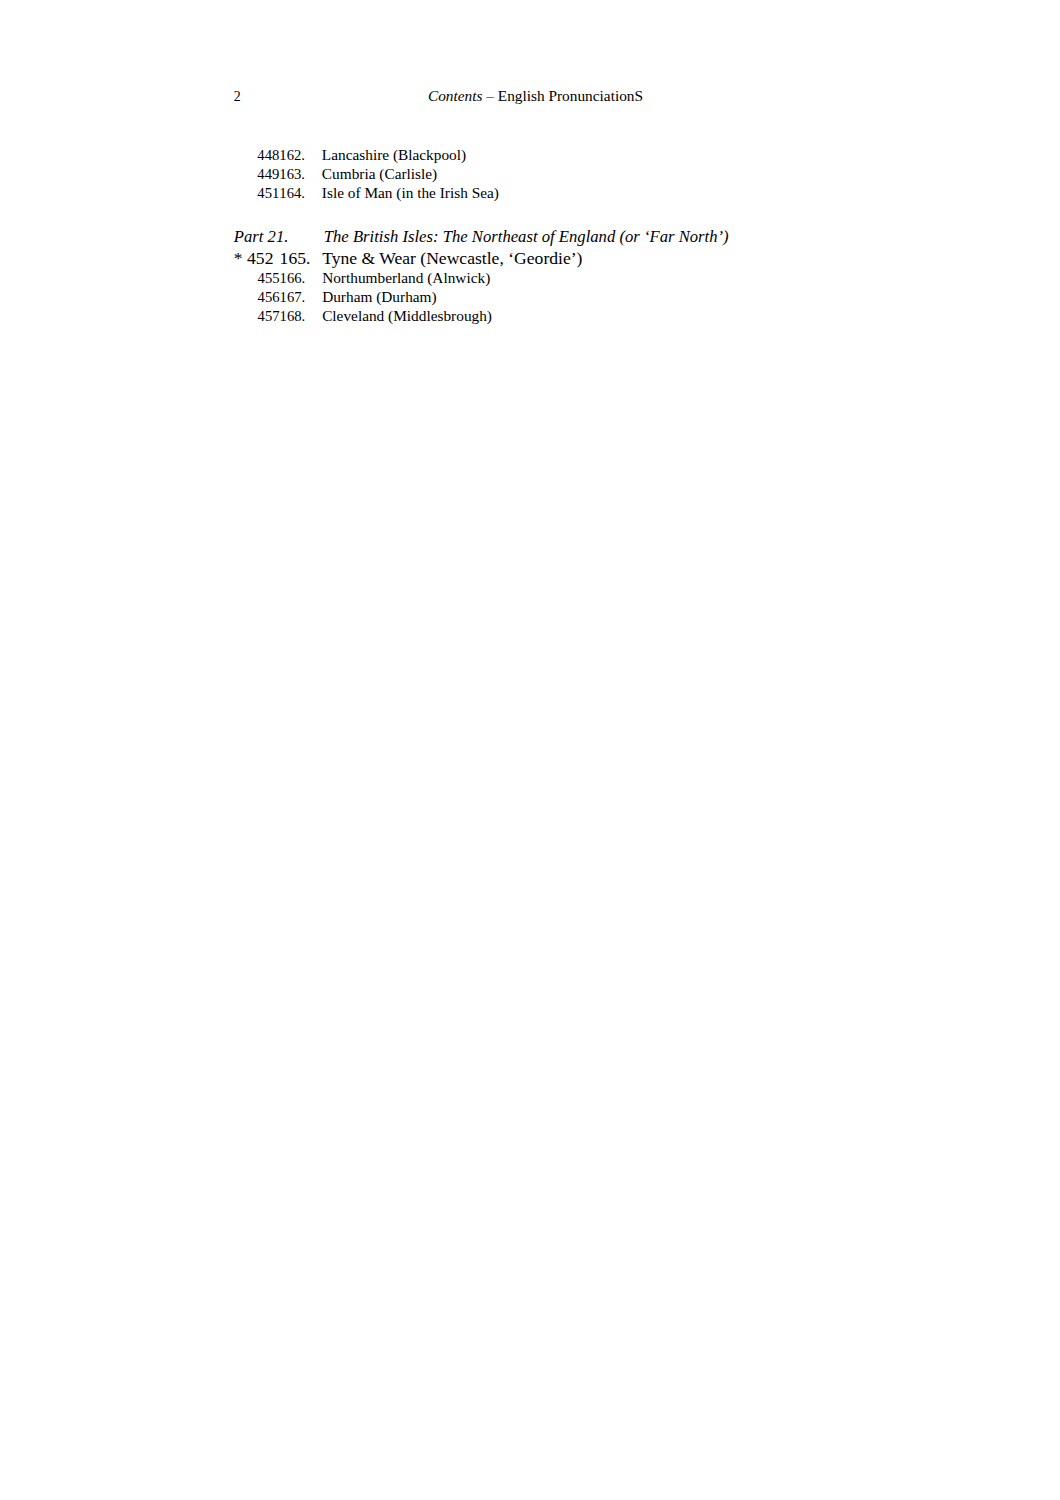2
Contents – English PronunciationS
| 448 | 162. | Lancashire (Blackpool) |
| 449 | 163. | Cumbria (Carlisle) |
| 451 | 164. | Isle of Man (in the Irish Sea) |
| Part 21. | The British Isles: The Northeast of England (or ‘Far North’) |
| * 452 | 165. | Tyne & Wear (Newcastle, ‘Geordie’) |
| 455 | 166. | Northumberland (Alnwick) |
| 456 | 167. | Durham (Durham) |
| 457 | 168. | Cleveland (Middlesbrough) |